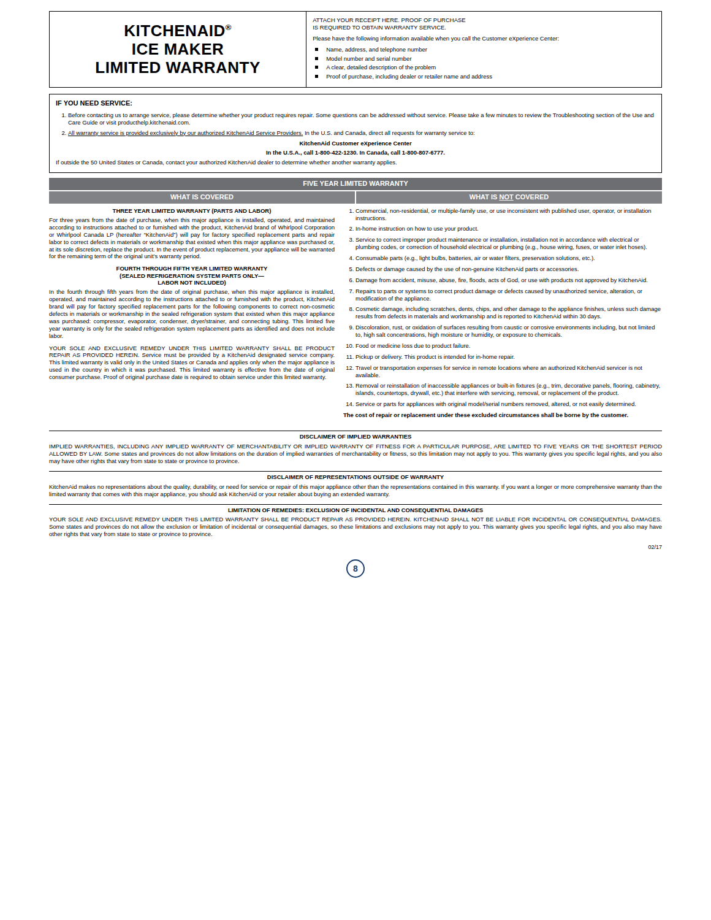KITCHENAID®
ICE MAKER
LIMITED WARRANTY
ATTACH YOUR RECEIPT HERE. PROOF OF PURCHASE
IS REQUIRED TO OBTAIN WARRANTY SERVICE.
Please have the following information available when you call the Customer eXperience Center:
Name, address, and telephone number
Model number and serial number
A clear, detailed description of the problem
Proof of purchase, including dealer or retailer name and address
IF YOU NEED SERVICE:
Before contacting us to arrange service, please determine whether your product requires repair. Some questions can be addressed without service. Please take a few minutes to review the Troubleshooting section of the Use and Care Guide or visit producthelp.kitchenaid.com.
All warranty service is provided exclusively by our authorized KitchenAid Service Providers. In the U.S. and Canada, direct all requests for warranty service to:
KitchenAid Customer eXperience Center
In the U.S.A., call 1-800-422-1230. In Canada, call 1-800-807-6777.
If outside the 50 United States or Canada, contact your authorized KitchenAid dealer to determine whether another warranty applies.
FIVE YEAR LIMITED WARRANTY
WHAT IS COVERED
WHAT IS NOT COVERED
THREE YEAR LIMITED WARRANTY (PARTS AND LABOR)
For three years from the date of purchase, when this major appliance is installed, operated, and maintained according to instructions attached to or furnished with the product, KitchenAid brand of Whirlpool Corporation or Whirlpool Canada LP (hereafter “KitchenAid”) will pay for factory specified replacement parts and repair labor to correct defects in materials or workmanship that existed when this major appliance was purchased or, at its sole discretion, replace the product. In the event of product replacement, your appliance will be warranted for the remaining term of the original unit’s warranty period.
FOURTH THROUGH FIFTH YEAR LIMITED WARRANTY
(SEALED REFRIGERATION SYSTEM PARTS ONLY—
LABOR NOT INCLUDED)
In the fourth through fifth years from the date of original purchase, when this major appliance is installed, operated, and maintained according to the instructions attached to or furnished with the product, KitchenAid brand will pay for factory specified replacement parts for the following components to correct non-cosmetic defects in materials or workmanship in the sealed refrigeration system that existed when this major appliance was purchased: compressor, evaporator, condenser, dryer/strainer, and connecting tubing. This limited five year warranty is only for the sealed refrigeration system replacement parts as identified and does not include labor.
YOUR SOLE AND EXCLUSIVE REMEDY UNDER THIS LIMITED WARRANTY SHALL BE PRODUCT REPAIR AS PROVIDED HEREIN. Service must be provided by a KitchenAid designated service company. This limited warranty is valid only in the United States or Canada and applies only when the major appliance is used in the country in which it was purchased. This limited warranty is effective from the date of original consumer purchase. Proof of original purchase date is required to obtain service under this limited warranty.
Commercial, non-residential, or multiple-family use, or use inconsistent with published user, operator, or installation instructions.
In-home instruction on how to use your product.
Service to correct improper product maintenance or installation, installation not in accordance with electrical or plumbing codes, or correction of household electrical or plumbing (e.g., house wiring, fuses, or water inlet hoses).
Consumable parts (e.g., light bulbs, batteries, air or water filters, preservation solutions, etc.).
Defects or damage caused by the use of non-genuine KitchenAid parts or accessories.
Damage from accident, misuse, abuse, fire, floods, acts of God, or use with products not approved by KitchenAid.
Repairs to parts or systems to correct product damage or defects caused by unauthorized service, alteration, or modification of the appliance.
Cosmetic damage, including scratches, dents, chips, and other damage to the appliance finishes, unless such damage results from defects in materials and workmanship and is reported to KitchenAid within 30 days.
Discoloration, rust, or oxidation of surfaces resulting from caustic or corrosive environments including, but not limited to, high salt concentrations, high moisture or humidity, or exposure to chemicals.
Food or medicine loss due to product failure.
Pickup or delivery. This product is intended for in-home repair.
Travel or transportation expenses for service in remote locations where an authorized KitchenAid servicer is not available.
Removal or reinstallation of inaccessible appliances or built-in fixtures (e.g., trim, decorative panels, flooring, cabinetry, islands, countertops, drywall, etc.) that interfere with servicing, removal, or replacement of the product.
Service or parts for appliances with original model/serial numbers removed, altered, or not easily determined.
The cost of repair or replacement under these excluded circumstances shall be borne by the customer.
DISCLAIMER OF IMPLIED WARRANTIES
IMPLIED WARRANTIES, INCLUDING ANY IMPLIED WARRANTY OF MERCHANTABILITY OR IMPLIED WARRANTY OF FITNESS FOR A PARTICULAR PURPOSE, ARE LIMITED TO FIVE YEARS OR THE SHORTEST PERIOD ALLOWED BY LAW. Some states and provinces do not allow limitations on the duration of implied warranties of merchantability or fitness, so this limitation may not apply to you. This warranty gives you specific legal rights, and you also may have other rights that vary from state to state or province to province.
DISCLAIMER OF REPRESENTATIONS OUTSIDE OF WARRANTY
KitchenAid makes no representations about the quality, durability, or need for service or repair of this major appliance other than the representations contained in this warranty. If you want a longer or more comprehensive warranty than the limited warranty that comes with this major appliance, you should ask KitchenAid or your retailer about buying an extended warranty.
LIMITATION OF REMEDIES: EXCLUSION OF INCIDENTAL AND CONSEQUENTIAL DAMAGES
YOUR SOLE AND EXCLUSIVE REMEDY UNDER THIS LIMITED WARRANTY SHALL BE PRODUCT REPAIR AS PROVIDED HEREIN. KITCHENAID SHALL NOT BE LIABLE FOR INCIDENTAL OR CONSEQUENTIAL DAMAGES. Some states and provinces do not allow the exclusion or limitation of incidental or consequential damages, so these limitations and exclusions may not apply to you. This warranty gives you specific legal rights, and you also may have other rights that vary from state to state or province to province.
02/17
8